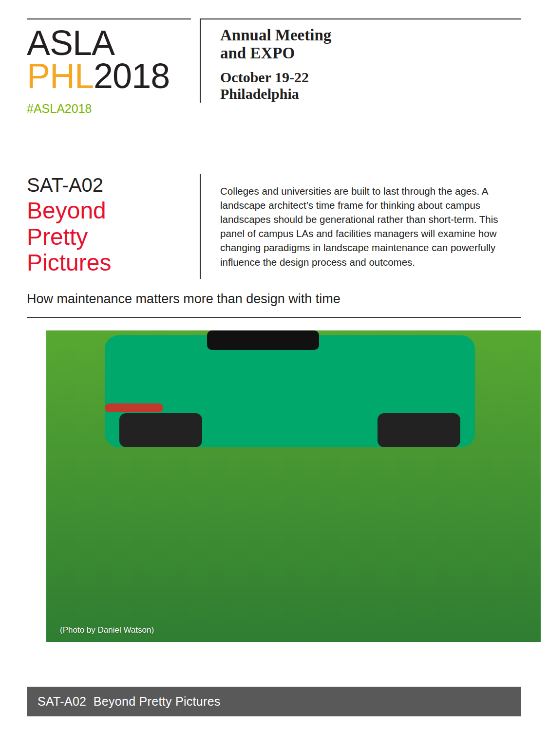ASLA PHL 2018
#ASLA2018
Annual Meeting
and EXPO
October 19-22
Philadelphia
SAT-A02
Beyond
Pretty
Pictures
Colleges and universities are built to last through the ages. A landscape architect’s time frame for thinking about campus landscapes should be generational rather than short-term. This panel of campus LAs and facilities managers will examine how changing paradigms in landscape maintenance can powerfully influence the design process and outcomes.
How maintenance matters more than design with time
(Photo by Daniel Watson)
SAT-A02 Beyond Pretty Pictures